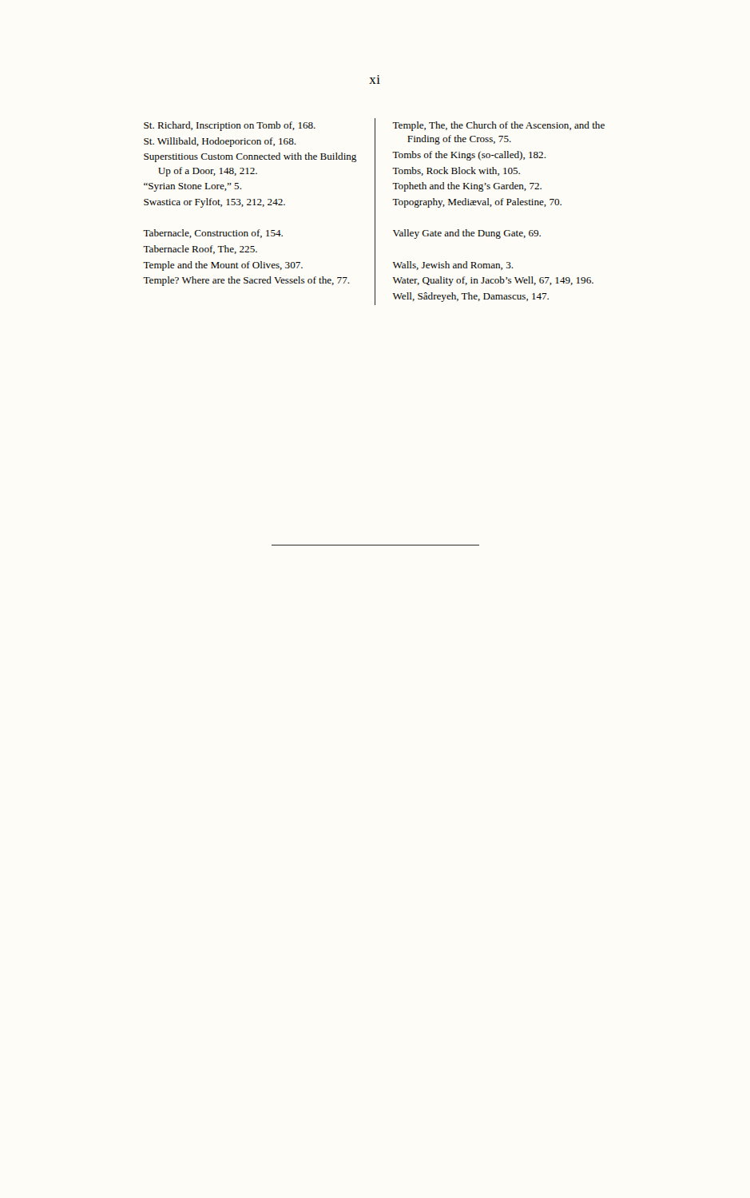xi
St. Richard, Inscription on Tomb of, 168.
St. Willibald, Hodoeporicon of, 168.
Superstitious Custom Connected with the Building Up of a Door, 148, 212.
“Syrian Stone Lore,” 5.
Swastica or Fylfot, 153, 212, 242.
Tabernacle, Construction of, 154.
Tabernacle Roof, The, 225.
Temple and the Mount of Olives, 307.
Temple? Where are the Sacred Vessels of the, 77.
Temple, The, the Church of the Ascension, and the Finding of the Cross, 75.
Tombs of the Kings (so-called), 182.
Tombs, Rock Block with, 105.
Topheth and the King’s Garden, 72.
Topography, Mediæval, of Palestine, 70.
Valley Gate and the Dung Gate, 69.
Walls, Jewish and Roman, 3.
Water, Quality of, in Jacob’s Well, 67, 149, 196.
Well, Sâdreyeh, The, Damascus, 147.